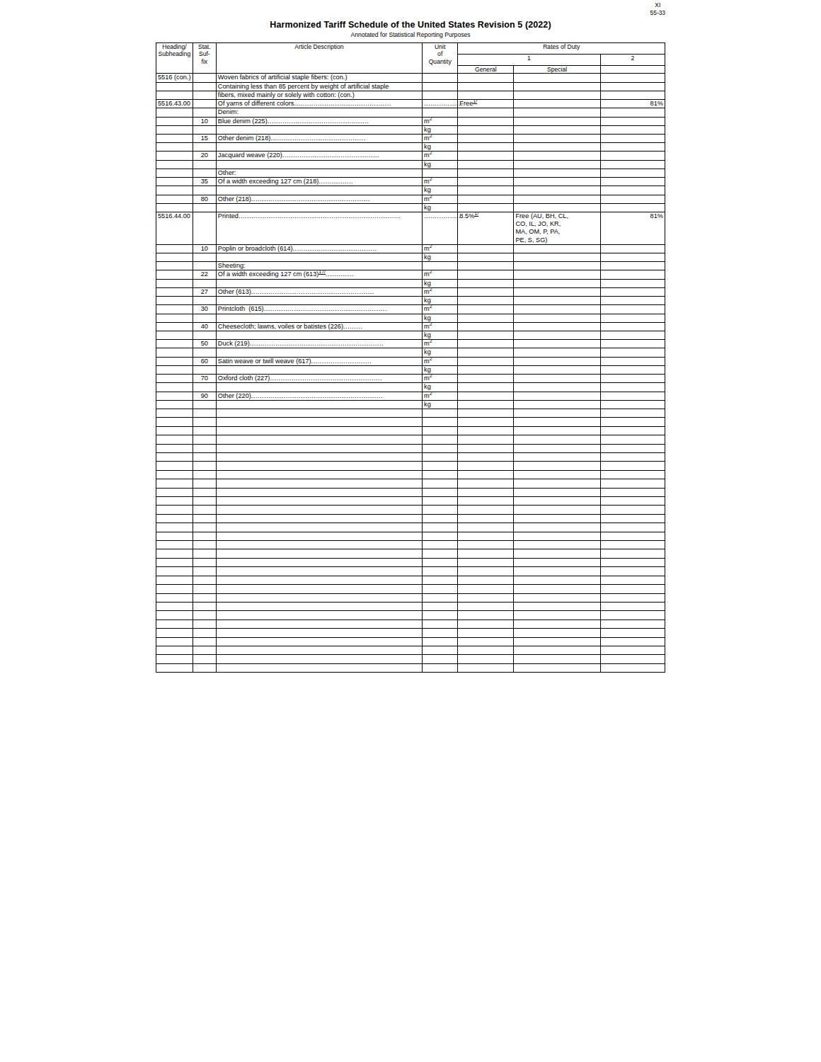XI
55-33
Harmonized Tariff Schedule of the United States Revision 5 (2022)
Annotated for Statistical Reporting Purposes
| Heading/ Subheading | Stat. Suf- fix | Article Description | Unit of Quantity | Rates of Duty |
| --- | --- | --- | --- | --- |
| 1 | 2 |
| | | | | General | Special | |
| 5516 (con.) | | Woven fabrics of artificial staple fibers: (con.) | | | | |
| | | Containing less than 85 percent by weight of artificial staple | | | | |
| | | fibers, mixed mainly or solely with cotton: (con.) | | | | |
| 5516.43.00 | | Of yarns of different colors ............................................. | .................. | Free 1/ | | 81% |
| | | Denim: | | | | |
| | 10 | Blue denim (225) ............................................... | m 2 | | | |
| | | | kg | | | |
| | 15 | Other denim (218) ............................................ | m 2 | | | |
| | | | kg | | | |
| | 20 | Jacquard weave (220) ............................................. | m 2 | | | |
| | | | kg | | | |
| | | Other: | | | | |
| | 35 | Of a width exceeding 127 cm (218) ................ | m 2 | | | |
| | | | kg | | | |
| | 80 | Other (218) ....................................................... | m 2 | | | |
| | | | kg | | | |
| 5516.44.00 | | Printed ........................................................................... | .................. | 8.5% 1/ | Free (AU, BH, CL, CO, IL, JO, KR, MA, OM, P, PA, PE, S, SG) | 81% |
| | 10 | Poplin or broadcloth (614) ....................................... | m 2 | | | |
| | | | kg | | | |
| | | Sheeting: | | | | |
| | 22 | Of a width exceeding 127 cm (613) 17/ ............. | m 2 | | | |
| | | | kg | | | |
| | 27 | Other (613) ......................................................... | m 2 | | | |
| | | | kg | | | |
| | 30 | Printcloth (615) ......................................................... | m 2 | | | |
| | | | kg | | | |
| | 40 | Cheesecloth; lawns, voiles or batistes (226) ......... | m 2 | | | |
| | | | kg | | | |
| | 50 | Duck (219) .............................................................. | m 2 | | | |
| | | | kg | | | |
| | 60 | Satin weave or twill weave (617) ............................ | m 2 | | | |
| | | | kg | | | |
| | 70 | Oxford cloth (227) .................................................... | m 2 | | | |
| | | | kg | | | |
| | 90 | Other (220) ............................................................. | m 2 | | | |
| | | | kg | | | |